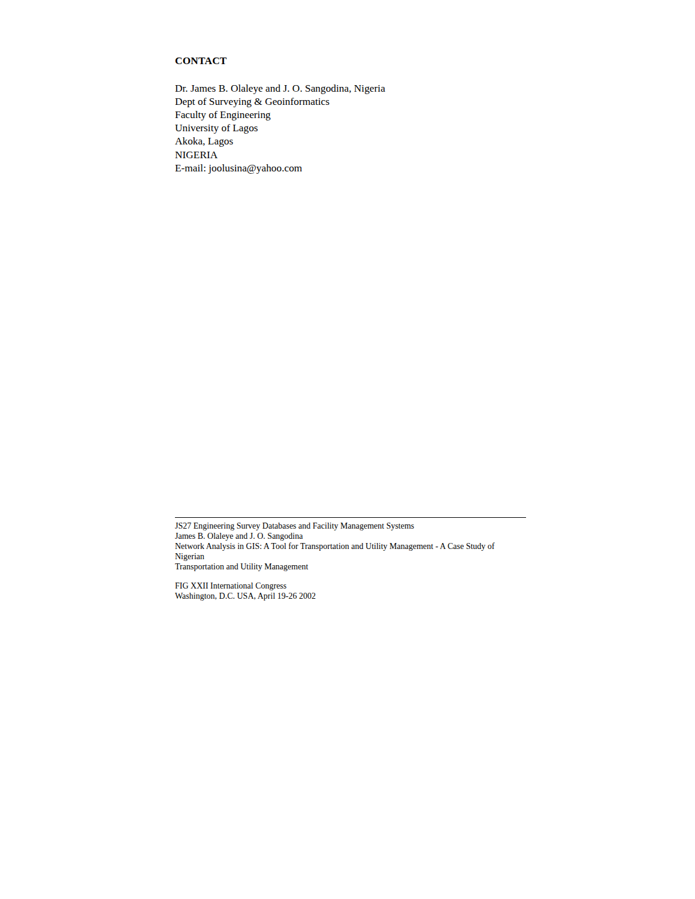CONTACT
Dr. James B. Olaleye and J. O. Sangodina, Nigeria
Dept of Surveying & Geoinformatics
Faculty of Engineering
University of Lagos
Akoka, Lagos
NIGERIA
E-mail: joolusina@yahoo.com
JS27 Engineering Survey Databases and Facility Management Systems
James B. Olaleye and J. O. Sangodina
Network Analysis in GIS: A Tool for Transportation and Utility Management - A Case Study of Nigerian
Transportation and Utility Management
FIG XXII International Congress
Washington, D.C. USA, April 19-26 2002